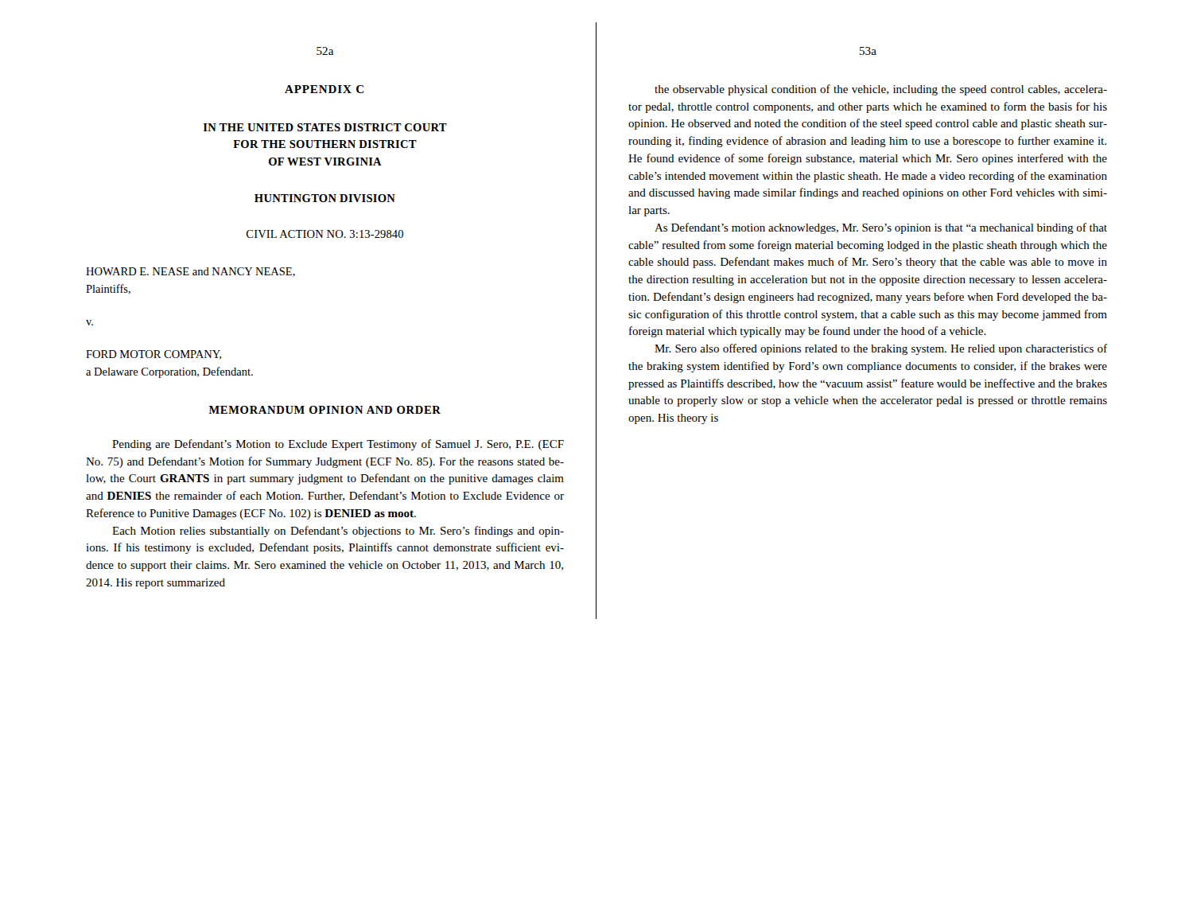52a
Appendix C
In the United States District Court
for the Southern District
of West Virginia
Huntington Division
CIVIL ACTION NO. 3:13-29840
HOWARD E. NEASE and NANCY NEASE,
Plaintiffs,
v.
FORD MOTOR COMPANY,
a Delaware Corporation, Defendant.
Memorandum Opinion and Order
Pending are Defendant’s Motion to Exclude Expert Testimony of Samuel J. Sero, P.E. (ECF No. 75) and Defendant’s Motion for Summary Judgment (ECF No. 85). For the reasons stated below, the Court GRANTS in part summary judgment to Defendant on the punitive damages claim and DENIES the remainder of each Motion. Further, Defendant’s Motion to Exclude Evidence or Reference to Punitive Damages (ECF No. 102) is DENIED as moot.
Each Motion relies substantially on Defendant’s objections to Mr. Sero’s findings and opinions. If his testimony is excluded, Defendant posits, Plaintiffs cannot demonstrate sufficient evidence to support their claims. Mr. Sero examined the vehicle on October 11, 2013, and March 10, 2014. His report summarized
53a
the observable physical condition of the vehicle, including the speed control cables, accelerator pedal, throttle control components, and other parts which he examined to form the basis for his opinion. He observed and noted the condition of the steel speed control cable and plastic sheath surrounding it, finding evidence of abrasion and leading him to use a borescope to further examine it. He found evidence of some foreign substance, material which Mr. Sero opines interfered with the cable’s intended movement within the plastic sheath. He made a video recording of the examination and discussed having made similar findings and reached opinions on other Ford vehicles with similar parts.
As Defendant’s motion acknowledges, Mr. Sero’s opinion is that “a mechanical binding of that cable” resulted from some foreign material becoming lodged in the plastic sheath through which the cable should pass. Defendant makes much of Mr. Sero’s theory that the cable was able to move in the direction resulting in acceleration but not in the opposite direction necessary to lessen acceleration. Defendant’s design engineers had recognized, many years before when Ford developed the basic configuration of this throttle control system, that a cable such as this may become jammed from foreign material which typically may be found under the hood of a vehicle.
Mr. Sero also offered opinions related to the braking system. He relied upon characteristics of the braking system identified by Ford’s own compliance documents to consider, if the brakes were pressed as Plaintiffs described, how the “vacuum assist” feature would be ineffective and the brakes unable to properly slow or stop a vehicle when the accelerator pedal is pressed or throttle remains open. His theory is